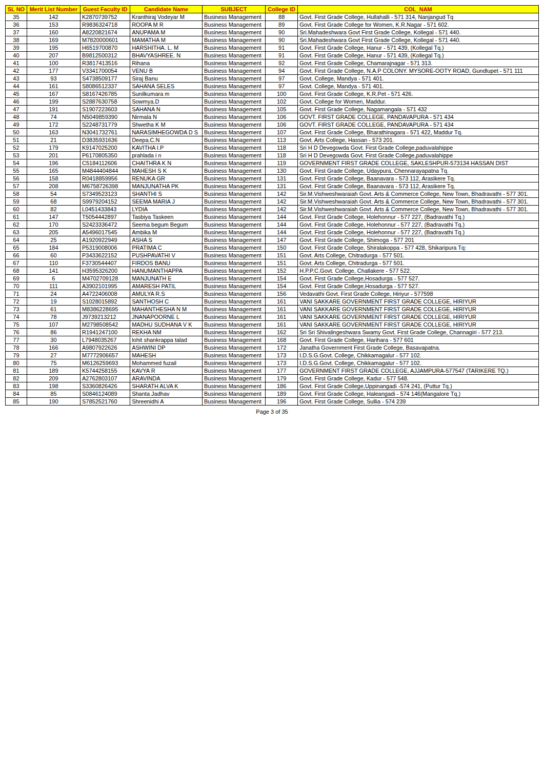| SL NO | Merit List Number | Guest Faculty ID | Candidate Name | SUBJECT | College ID | COL_NAM |
| --- | --- | --- | --- | --- | --- | --- |
| 35 | 142 | K2870739752 | Kranthiraj Vodeyar M | Business Management | 88 | Govt. First Grade College, Hullahalli - 571 314, Nanjangud Tq |
| 36 | 153 | R9836324718 | ROOPA M R | Business Management | 89 | Govt. First Grade College for Women, K.R.Nagar - 571 602. |
| 37 | 160 | A8220821674 | ANUPAMA M | Business Management | 90 | Sri.Mahadeshwara Govt First Grade College, Kollegal - 571 440. |
| 38 | 169 | M7820000601 | MAMATHA M | Business Management | 90 | Sri.Mahadeshwara Govt First Grade College, Kollegal - 571 440. |
| 39 | 195 | H6519700870 | HARSHITHA. L. M | Business Management | 91 | Govt. First Grade College, Hanur - 571 439, (Kollegal Tq.) |
| 40 | 207 | B9812500312 | BHAVYASHREE. N | Business Management | 91 | Govt. First Grade College, Hanur - 571 439, (Kollegal Tq.) |
| 41 | 100 | R3817413516 | Rihana | Business Management | 92 | Govt. First Grade College, Chamarajnagar - 571 313. |
| 42 | 177 | V3341700054 | VENU B | Business Management | 94 | Govt. First Grade College, N.A.P COLONY. MYSORE-OOTY ROAD, Gundlupet - 571 111 |
| 43 | 93 | S4738509177 | Siraj Banu | Business Management | 97 | Govt. College, Mandya - 571 401. |
| 44 | 161 | S8086512337 | SAHANA SELES | Business Management | 97 | Govt. College, Mandya - 571 401. |
| 45 | 167 | S8167426785 | Sunilkumara m | Business Management | 100 | Govt. First Grade College, K.R.Pet - 571 426. |
| 46 | 199 | S2887630758 | Sowmya.D | Business Management | 102 | Govt. College for Women, Maddur. |
| 47 | 191 | S1907223603 | SAHANA N | Business Management | 105 | Govt. First Grade College, Nagamangala - 571 432 |
| 48 | 74 | N5049859390 | Nirmala N | Business Management | 106 | GOVT. FIRST GRADE COLLEGE, PANDAVAPURA - 571 434 |
| 49 | 172 | S2248731779 | Shwetha K M | Business Management | 106 | GOVT. FIRST GRADE COLLEGE, PANDAVAPURA - 571 434 |
| 50 | 163 | N3041732761 | NARASIMHEGOWDA D S | Business Management | 107 | Govt. First Grade College, Bharathinagara - 571 422, Maddur Tq. |
| 51 | 21 | D3835931636 | Deepa.C.N | Business Management | 113 | Govt. Arts College, Hassan - 573 201. |
| 52 | 179 | K9147025200 | KAVITHA I.P | Business Management | 118 | Sri H D Devegowda Govt. First Grade College,paduvalahippe |
| 53 | 201 | P6170805350 | prahlada i n | Business Management | 118 | Sri H D Devegowda Govt. First Grade College,paduvalahippe |
| 54 | 196 | C5184112606 | CHAITHRA K N | Business Management | 119 | GOVERNMENT FIRST GRADE COLLEGE, SAKLESHPUR-573134 HASSAN DIST |
| 55 | 165 | M4844404844 | MAHESH S K | Business Management | 130 | Govt. First Grade College, Udaypura, Chennarayapatna Tq. |
| 56 | 158 | R0418859956 | RENUKA GR | Business Management | 131 | Govt. First Grade College, Baanavara - 573 112, Arasikere Tq. |
| 57 | 208 | M6758726398 | MANJUNATHA PK | Business Management | 131 | Govt. First Grade College, Baanavara - 573 112, Arasikere Tq. |
| 58 | 54 | S7349523123 | SHANTHI S | Business Management | 142 | Sir.M.Vishweshwaraiah Govt. Arts & Commerce College, New Town, Bhadravathi - 577 301. |
| 59 | 68 | S9979204152 | SEEMA MARIA J | Business Management | 142 | Sir.M.Vishweshwaraiah Govt. Arts & Commerce College, New Town, Bhadravathi - 577 301. |
| 60 | 82 | L0451433843 | LYDIA | Business Management | 142 | Sir.M.Vishweshwaraiah Govt. Arts & Commerce College, New Town, Bhadravathi - 577 301. |
| 61 | 147 | T5054442897 | Tasbiya Taskeen | Business Management | 144 | Govt. First Grade College, Holehonnur - 577 227, (Badravathi Tq.) |
| 62 | 170 | S2423336472 | Seema begum Begum | Business Management | 144 | Govt. First Grade College, Holehonnur - 577 227, (Badravathi Tq.) |
| 63 | 205 | A5496017545 | Ambika M | Business Management | 144 | Govt. First Grade College, Holehonnur - 577 227, (Badravathi Tq.) |
| 64 | 25 | A1920922949 | ASHA S | Business Management | 147 | Govt. First Grade College, Shimoga - 577 201 |
| 65 | 184 | P5319008006 | PRATIMA C | Business Management | 150 | Govt. First Grade College, Shiralakoppa - 577 428, Shikaripura Tq: |
| 66 | 60 | P3433622152 | PUSHPAVATHI V | Business Management | 151 | Govt. Arts College, Chitradurga - 577 501. |
| 67 | 110 | F3730544407 | FIRDOS BANU | Business Management | 151 | Govt. Arts College, Chitradurga - 577 501. |
| 68 | 141 | H3595326200 | HANUMANTHAPPA | Business Management | 152 | H.P.P.C.Govt. College, Challakere - 577 522. |
| 69 | 6 | M4702709128 | MANJUNATH E | Business Management | 154 | Govt. First Grade College,Hosadurga - 577 527. |
| 70 | 111 | A3902101995 | AMARESH PATIL | Business Management | 154 | Govt. First Grade College,Hosadurga - 577 527. |
| 71 | 24 | A4722406008 | AMULYA R.S | Business Management | 156 | Vedavathi Govt. First Grade College, Hiriyur - 577598 |
| 72 | 19 | S1028015892 | SANTHOSH C | Business Management | 161 | VANI SAKKARE GOVERNMENT FIRST GRADE COLLEGE, HIRIYUR |
| 73 | 61 | M8386228695 | MAHANTHESHA N M | Business Management | 161 | VANI SAKKARE GOVERNMENT FIRST GRADE COLLEGE, HIRIYUR |
| 74 | 78 | J9739213212 | JNANAPOORNE L | Business Management | 161 | VANI SAKKARE GOVERNMENT FIRST GRADE COLLEGE, HIRIYUR |
| 75 | 107 | M2798508542 | MADHU SUDHANA V K | Business Management | 161 | VANI SAKKARE GOVERNMENT FIRST GRADE COLLEGE, HIRIYUR |
| 76 | 86 | R1941247100 | REKHA NM | Business Management | 162 | Sri Sri Shivalingeshwara Swamy Govt. First Grade College, Channagiri - 577 213. |
| 77 | 30 | L7948035267 | lohit shankrappa talad | Business Management | 168 | Govt. First Grade College, Harihara - 577 601 |
| 78 | 166 | A9807922626 | ASHWINI DP | Business Management | 172 | Janatha Government First Grade College, Basavapatna. |
| 79 | 27 | M7772906657 | MAHESH | Business Management | 173 | I.D.S.G.Govt. College, Chikkamagalur - 577 102. |
| 80 | 75 | M6126259693 | Mohammed fuzail | Business Management | 173 | I.D.S.G.Govt. College, Chikkamagalur - 577 102. |
| 81 | 189 | K5744258155 | KAVYA R | Business Management | 177 | GOVERNMENT FIRST GRADE COLLEGE, AJJAMPURA-577547 (TARIKERE TQ.) |
| 82 | 209 | A2762803107 | ARAVINDA | Business Management | 179 | Govt. First Grade College, Kadur - 577 548. |
| 83 | 198 | S3360826426 | SHARATH ALVA K | Business Management | 186 | Govt. First Grade College,Uppinangadi -574 241, (Puttur Tq.) |
| 84 | 85 | S0846124089 | Shanta Jadhav | Business Management | 189 | Govt. First Grade College, Haleangadi - 574 146(Mangalore Tq.) |
| 85 | 190 | S7852521760 | Shreenidhi A | Business Management | 196 | Govt. First Grade College, Sullia - 574 239 |
Page 3 of 35